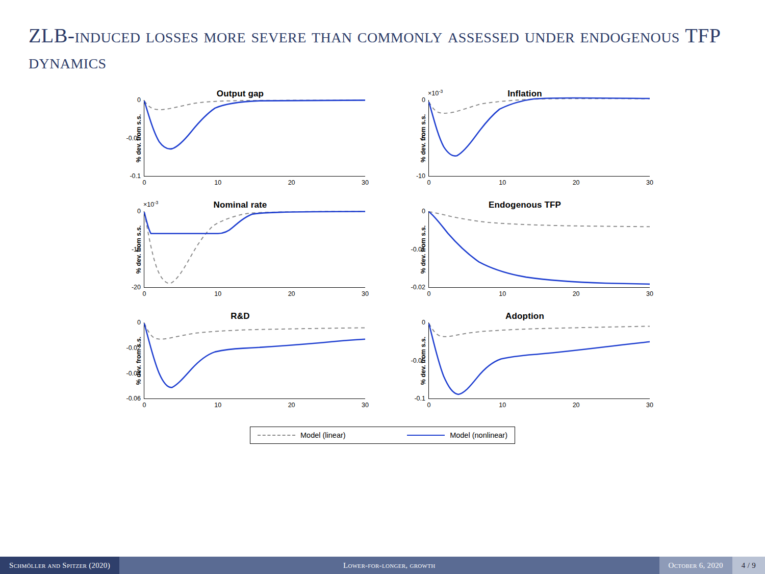ZLB-induced losses more severe than commonly assessed under endogenous TFP dynamics
Output gap
% dev. from s.s. 0 -0.05 -0.1 0 10 20 30
Inflation
% dev. from s.s. ×10-3 0 -5 -10 0 10 20 30
Nominal rate
% dev. from s.s. ×10-3 0 -10 -20 0 10 20 30
Endogenous TFP
% dev. from s.s. 0 -0.01 -0.02 0 10 20 30
R&D
% dev. from s.s. 0 -0.02 -0.04 -0.06 0 10 20 30
Adoption
% dev. from s.s. 0 -0.05 -0.1 0 10 20 30
Model (linear) Model (nonlinear)
Schmöller and Spitzer (2020)
Lower-for-longer, growth
October 6, 2020
4 / 9